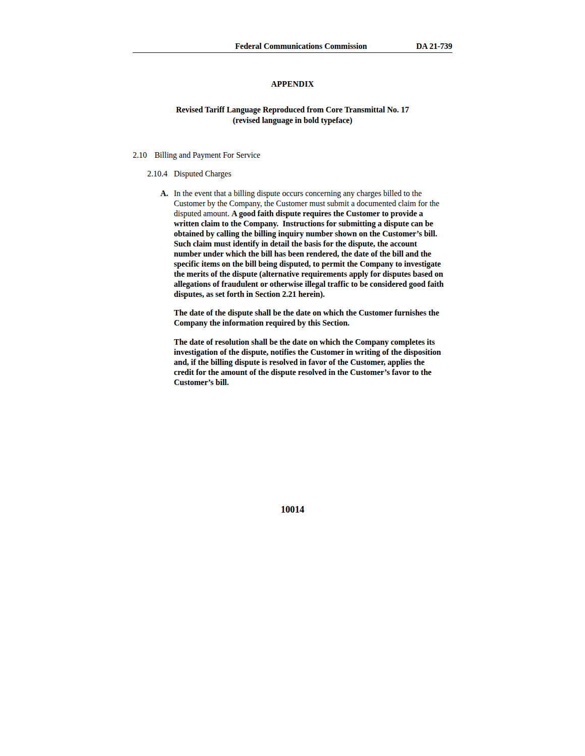Federal Communications Commission DA 21-739
APPENDIX
Revised Tariff Language Reproduced from Core Transmittal No. 17
(revised language in bold typeface)
2.10 Billing and Payment For Service
2.10.4 Disputed Charges
A.
In the event that a billing dispute occurs concerning any charges billed to the Customer by the Company, the Customer must submit a documented claim for the disputed amount. A good faith dispute requires the Customer to provide a written claim to the Company. Instructions for submitting a dispute can be obtained by calling the billing inquiry number shown on the Customer’s bill. Such claim must identify in detail the basis for the dispute, the account number under which the bill has been rendered, the date of the bill and the specific items on the bill being disputed, to permit the Company to investigate the merits of the dispute (alternative requirements apply for disputes based on allegations of fraudulent or otherwise illegal traffic to be considered good faith disputes, as set forth in Section 2.21 herein).
The date of the dispute shall be the date on which the Customer furnishes the Company the information required by this Section.
The date of resolution shall be the date on which the Company completes its investigation of the dispute, notifies the Customer in writing of the disposition and, if the billing dispute is resolved in favor of the Customer, applies the credit for the amount of the dispute resolved in the Customer’s favor to the Customer’s bill.
10014